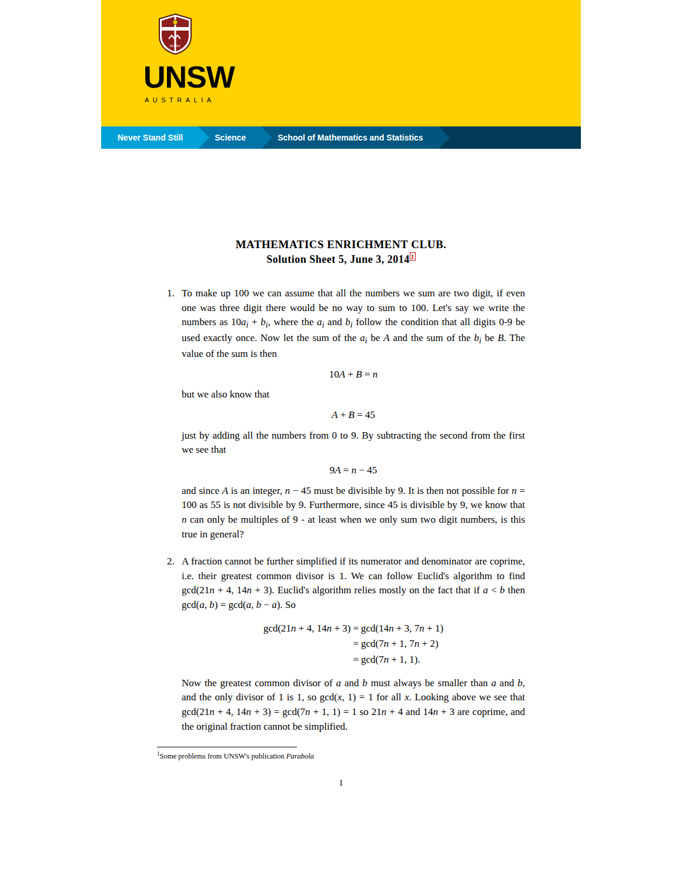MANU
UNSW
AUSTRALIA
Never Stand Still
Science
School of Mathematics and Statistics
MATHEMATICS ENRICHMENT CLUB. Solution Sheet 5, June 3, 20141
To make up 100 we can assume that all the numbers we sum are two digit, if even one was three digit there would be no way to sum to 100. Let's say we write the numbers as 10ai + bi, where the ai and bi follow the condition that all digits 0-9 be used exactly once. Now let the sum of the ai be A and the sum of the bi be B. The value of the sum is then
10A + B = n
but we also know that
A + B = 45
just by adding all the numbers from 0 to 9. By subtracting the second from the first we see that
9A = n − 45
and since A is an integer, n − 45 must be divisible by 9. It is then not possible for n = 100 as 55 is not divisible by 9. Furthermore, since 45 is divisible by 9, we know that n can only be multiples of 9 - at least when we only sum two digit numbers, is this true in general?
A fraction cannot be further simplified if its numerator and denominator are coprime, i.e. their greatest common divisor is 1. We can follow Euclid's algorithm to find gcd(21n + 4, 14n + 3). Euclid's algorithm relies mostly on the fact that if a < b then gcd(a, b) = gcd(a, b − a). So
| gcd (21 n + 4, 14 n + 3) | = | gcd (14 n + 3, 7 n + 1) |
| | = | gcd (7 n + 1, 7 n + 2) |
| | = | gcd (7 n + 1, 1). |
Now the greatest common divisor of a and b must always be smaller than a and b, and the only divisor of 1 is 1, so gcd(x, 1) = 1 for all x. Looking above we see that gcd(21n + 4, 14n + 3) = gcd(7n + 1, 1) = 1 so 21n + 4 and 14n + 3 are coprime, and the original fraction cannot be simplified.
1Some problems from UNSW's publication Parabola
1